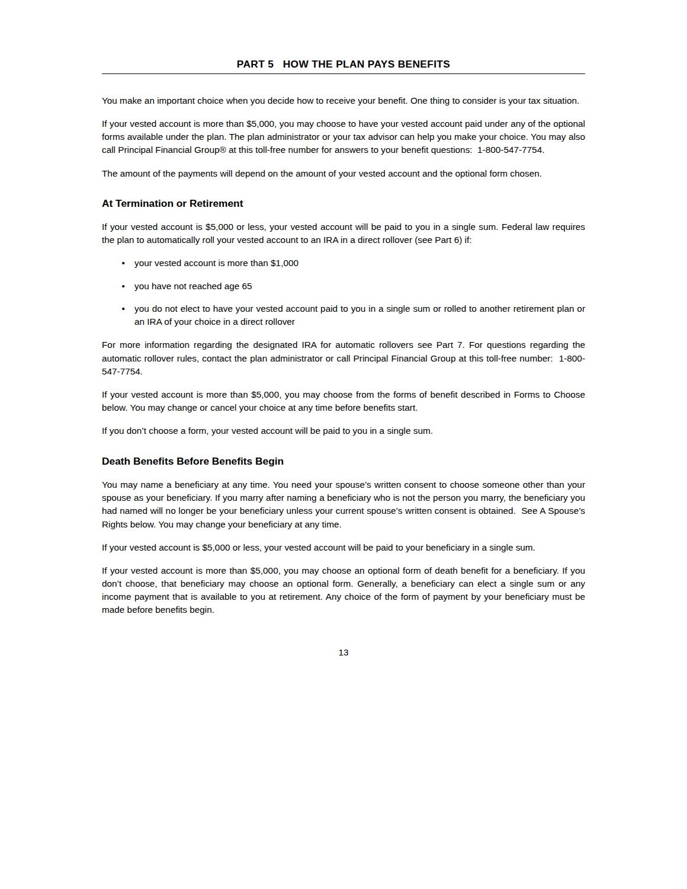PART 5 HOW THE PLAN PAYS BENEFITS
You make an important choice when you decide how to receive your benefit. One thing to consider is your tax situation.
If your vested account is more than $5,000, you may choose to have your vested account paid under any of the optional forms available under the plan. The plan administrator or your tax advisor can help you make your choice. You may also call Principal Financial Group® at this toll-free number for answers to your benefit questions: 1-800-547-7754.
The amount of the payments will depend on the amount of your vested account and the optional form chosen.
At Termination or Retirement
If your vested account is $5,000 or less, your vested account will be paid to you in a single sum. Federal law requires the plan to automatically roll your vested account to an IRA in a direct rollover (see Part 6) if:
your vested account is more than $1,000
you have not reached age 65
you do not elect to have your vested account paid to you in a single sum or rolled to another retirement plan or an IRA of your choice in a direct rollover
For more information regarding the designated IRA for automatic rollovers see Part 7. For questions regarding the automatic rollover rules, contact the plan administrator or call Principal Financial Group at this toll-free number: 1-800-547-7754.
If your vested account is more than $5,000, you may choose from the forms of benefit described in Forms to Choose below. You may change or cancel your choice at any time before benefits start.
If you don’t choose a form, your vested account will be paid to you in a single sum.
Death Benefits Before Benefits Begin
You may name a beneficiary at any time. You need your spouse’s written consent to choose someone other than your spouse as your beneficiary. If you marry after naming a beneficiary who is not the person you marry, the beneficiary you had named will no longer be your beneficiary unless your current spouse’s written consent is obtained. See A Spouse’s Rights below. You may change your beneficiary at any time.
If your vested account is $5,000 or less, your vested account will be paid to your beneficiary in a single sum.
If your vested account is more than $5,000, you may choose an optional form of death benefit for a beneficiary. If you don’t choose, that beneficiary may choose an optional form. Generally, a beneficiary can elect a single sum or any income payment that is available to you at retirement. Any choice of the form of payment by your beneficiary must be made before benefits begin.
13